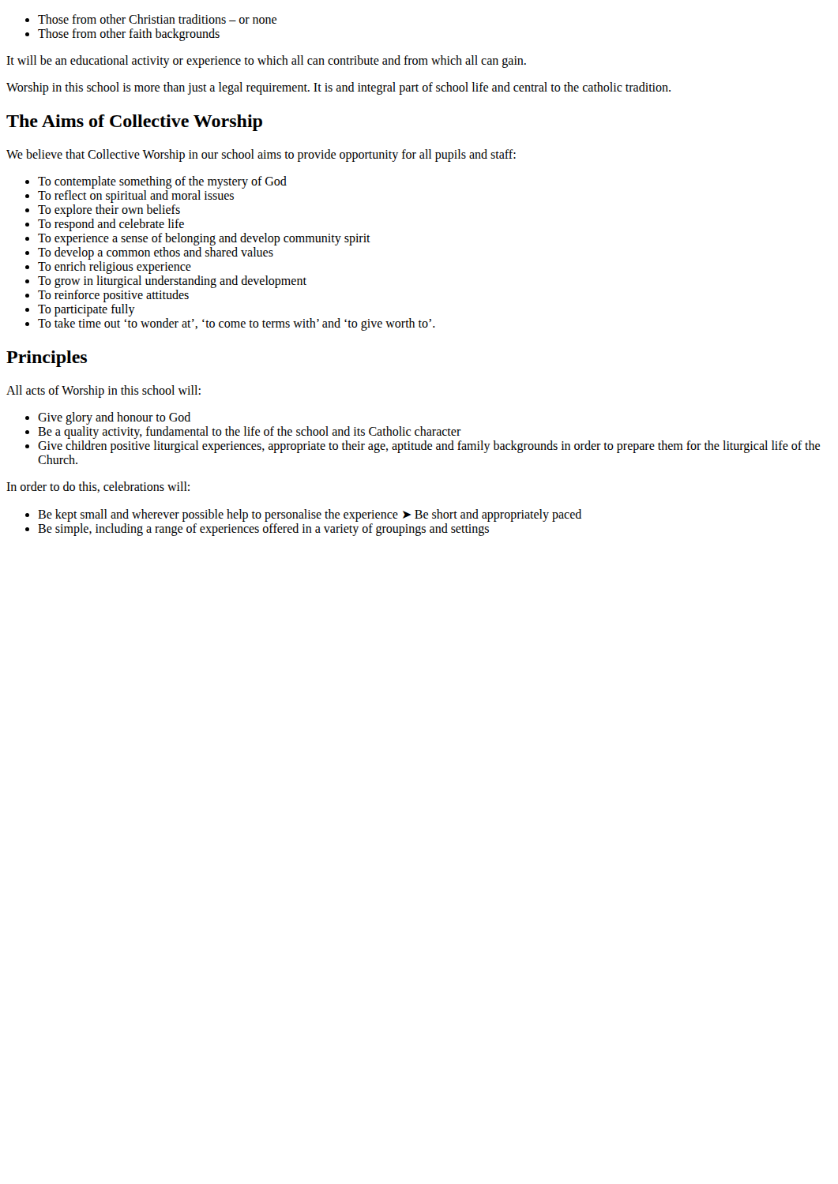Those from other Christian traditions – or none
Those from other faith backgrounds
It will be an educational activity or experience to which all can contribute and from which all can gain.
Worship in this school is more than just a legal requirement. It is and integral part of school life and central to the catholic tradition.
The Aims of Collective Worship
We believe that Collective Worship in our school aims to provide opportunity for all pupils and staff:
To contemplate something of the mystery of God
To reflect on spiritual and moral issues
To explore their own beliefs
To respond and celebrate life
To experience a sense of belonging and develop community spirit
To develop a common ethos and shared values
To enrich religious experience
To grow in liturgical understanding and development
To reinforce positive attitudes
To participate fully
To take time out ‘to wonder at’, ‘to come to terms with’ and ‘to give worth to’.
Principles
All acts of Worship in this school will:
Give glory and honour to God
Be a quality activity, fundamental to the life of the school and its Catholic character
Give children positive liturgical experiences, appropriate to their age, aptitude and family backgrounds in order to prepare them for the liturgical life of the Church.
In order to do this, celebrations will:
Be kept small and wherever possible help to personalise the experience ➤ Be short and appropriately paced
Be simple, including a range of experiences offered in a variety of groupings and settings